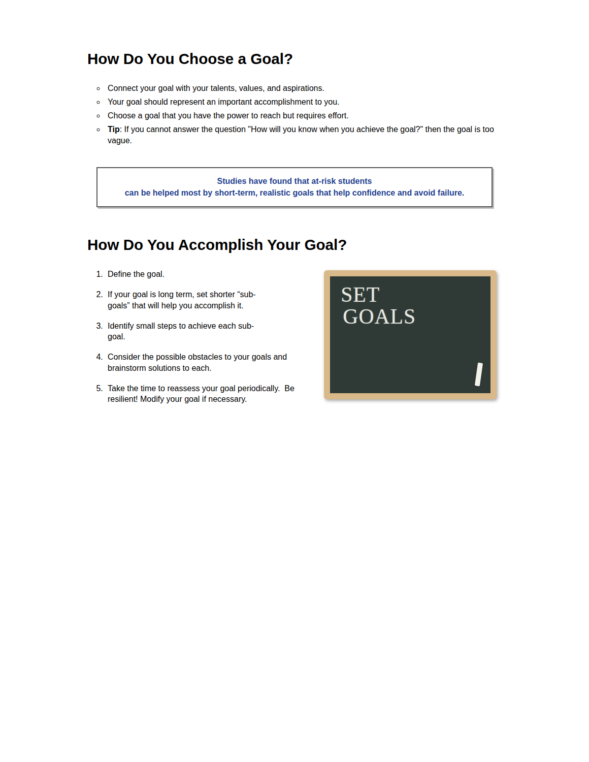How Do You Choose a Goal?
Connect your goal with your talents, values, and aspirations.
Your goal should represent an important accomplishment to you.
Choose a goal that you have the power to reach but requires effort.
Tip: If you cannot answer the question "How will you know when you achieve the goal?" then the goal is too vague.
Studies have found that at-risk students
can be helped most by short-term, realistic goals that help confidence and avoid failure.
How Do You Accomplish Your Goal?
SETGOALS
Define the goal.
If your goal is long term, set shorter “sub-goals” that will help you accomplish it.
Identify small steps to achieve each sub-goal.
Consider the possible obstacles to your goals and brainstorm solutions to each.
Take the time to reassess your goal periodically. Be resilient! Modify your goal if necessary.